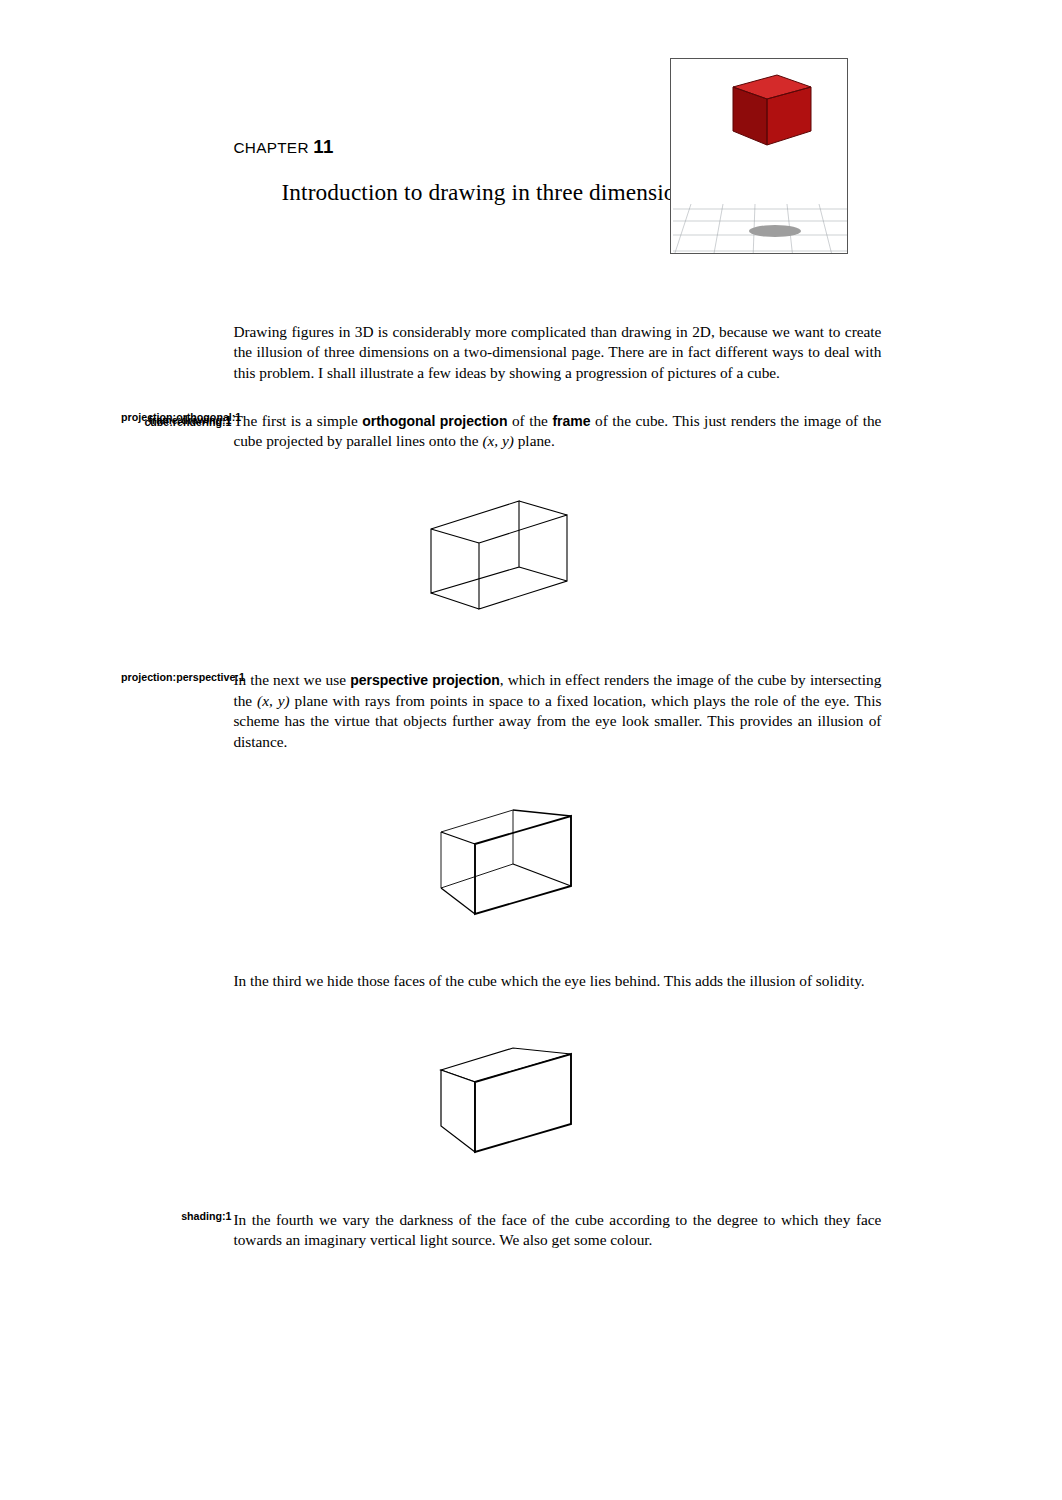CHAPTER 11
Introduction to drawing in three dimensions
Drawing figures in 3D is considerably more complicated than drawing in 2D, because we want to create the illusion of three dimensions on a two-dimensional page. There are in fact different ways to deal with this problem. I shall illustrate a few ideas by showing a progression of pictures of a cube.
projection:orthogonal:1 frame:drawing:1 cube:rendering:1
The first is a simple orthogonal projection of the frame of the cube. This just renders the image of the cube projected by parallel lines onto the (x, y) plane.
projection:perspective:1
In the next we use perspective projection, which in effect renders the image of the cube by intersecting the (x, y) plane with rays from points in space to a fixed location, which plays the role of the eye. This scheme has the virtue that objects further away from the eye look smaller. This provides an illusion of distance.
In the third we hide those faces of the cube which the eye lies behind. This adds the illusion of solidity.
shading:1
In the fourth we vary the darkness of the face of the cube according to the degree to which they face towards an imaginary vertical light source. We also get some colour.